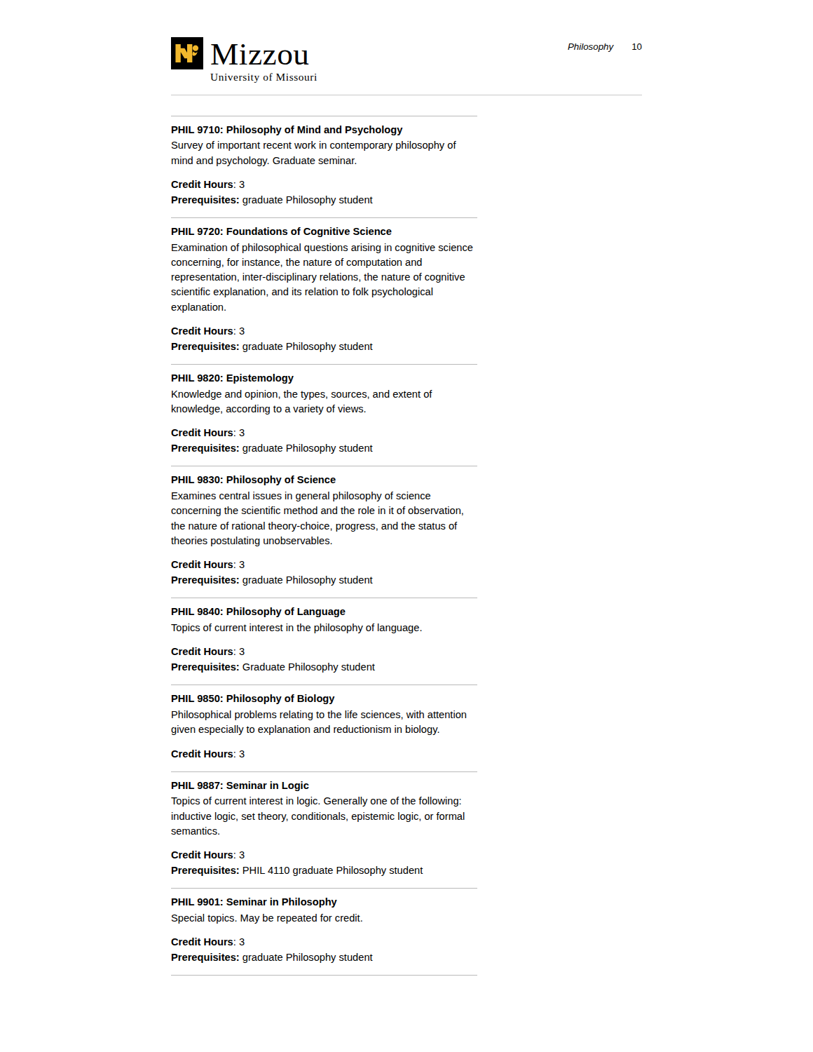Mizzou University of Missouri
Philosophy 10
PHIL 9710: Philosophy of Mind and Psychology
Survey of important recent work in contemporary philosophy of mind and psychology. Graduate seminar.
Credit Hours: 3
Prerequisites: graduate Philosophy student
PHIL 9720: Foundations of Cognitive Science
Examination of philosophical questions arising in cognitive science concerning, for instance, the nature of computation and representation, inter-disciplinary relations, the nature of cognitive scientific explanation, and its relation to folk psychological explanation.
Credit Hours: 3
Prerequisites: graduate Philosophy student
PHIL 9820: Epistemology
Knowledge and opinion, the types, sources, and extent of knowledge, according to a variety of views.
Credit Hours: 3
Prerequisites: graduate Philosophy student
PHIL 9830: Philosophy of Science
Examines central issues in general philosophy of science concerning the scientific method and the role in it of observation, the nature of rational theory-choice, progress, and the status of theories postulating unobservables.
Credit Hours: 3
Prerequisites: graduate Philosophy student
PHIL 9840: Philosophy of Language
Topics of current interest in the philosophy of language.
Credit Hours: 3
Prerequisites: Graduate Philosophy student
PHIL 9850: Philosophy of Biology
Philosophical problems relating to the life sciences, with attention given especially to explanation and reductionism in biology.
Credit Hours: 3
PHIL 9887: Seminar in Logic
Topics of current interest in logic. Generally one of the following: inductive logic, set theory, conditionals, epistemic logic, or formal semantics.
Credit Hours: 3
Prerequisites: PHIL 4110 graduate Philosophy student
PHIL 9901: Seminar in Philosophy
Special topics. May be repeated for credit.
Credit Hours: 3
Prerequisites: graduate Philosophy student